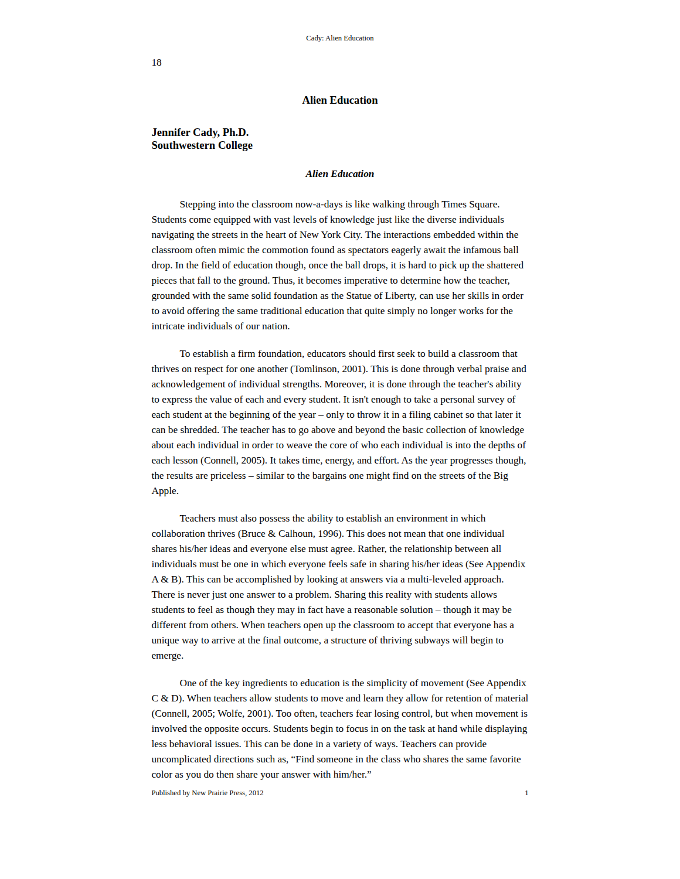Cady: Alien Education
18
Alien Education
Jennifer Cady, Ph.D.
Southwestern College
Alien Education
Stepping into the classroom now-a-days is like walking through Times Square. Students come equipped with vast levels of knowledge just like the diverse individuals navigating the streets in the heart of New York City. The interactions embedded within the classroom often mimic the commotion found as spectators eagerly await the infamous ball drop. In the field of education though, once the ball drops, it is hard to pick up the shattered pieces that fall to the ground. Thus, it becomes imperative to determine how the teacher, grounded with the same solid foundation as the Statue of Liberty, can use her skills in order to avoid offering the same traditional education that quite simply no longer works for the intricate individuals of our nation.
To establish a firm foundation, educators should first seek to build a classroom that thrives on respect for one another (Tomlinson, 2001). This is done through verbal praise and acknowledgement of individual strengths. Moreover, it is done through the teacher's ability to express the value of each and every student. It isn't enough to take a personal survey of each student at the beginning of the year – only to throw it in a filing cabinet so that later it can be shredded. The teacher has to go above and beyond the basic collection of knowledge about each individual in order to weave the core of who each individual is into the depths of each lesson (Connell, 2005). It takes time, energy, and effort. As the year progresses though, the results are priceless – similar to the bargains one might find on the streets of the Big Apple.
Teachers must also possess the ability to establish an environment in which collaboration thrives (Bruce & Calhoun, 1996). This does not mean that one individual shares his/her ideas and everyone else must agree. Rather, the relationship between all individuals must be one in which everyone feels safe in sharing his/her ideas (See Appendix A & B). This can be accomplished by looking at answers via a multi-leveled approach. There is never just one answer to a problem. Sharing this reality with students allows students to feel as though they may in fact have a reasonable solution – though it may be different from others. When teachers open up the classroom to accept that everyone has a unique way to arrive at the final outcome, a structure of thriving subways will begin to emerge.
One of the key ingredients to education is the simplicity of movement (See Appendix C & D). When teachers allow students to move and learn they allow for retention of material (Connell, 2005; Wolfe, 2001). Too often, teachers fear losing control, but when movement is involved the opposite occurs. Students begin to focus in on the task at hand while displaying less behavioral issues. This can be done in a variety of ways. Teachers can provide uncomplicated directions such as, “Find someone in the class who shares the same favorite color as you do then share your answer with him/her.”
Published by New Prairie Press, 2012 1